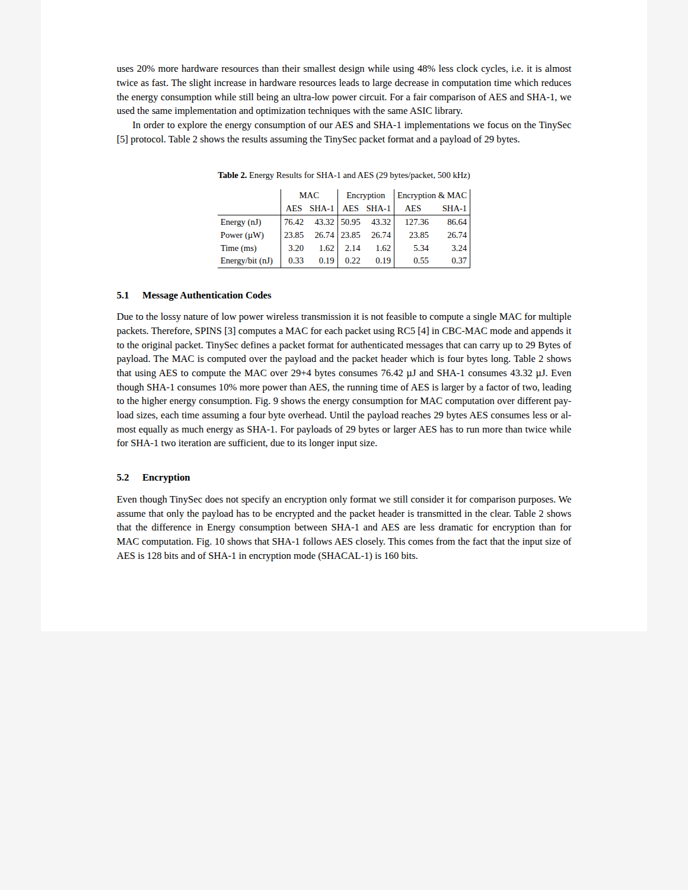uses 20% more hardware resources than their smallest design while using 48% less clock cycles, i.e. it is almost twice as fast. The slight increase in hardware resources leads to large decrease in computation time which reduces the energy consumption while still being an ultra-low power circuit. For a fair comparison of AES and SHA-1, we used the same implementation and optimization techniques with the same ASIC library.
In order to explore the energy consumption of our AES and SHA-1 implementations we focus on the TinySec [5] protocol. Table 2 shows the results assuming the TinySec packet format and a payload of 29 bytes.
Table 2. Energy Results for SHA-1 and AES (29 bytes/packet, 500 kHz)
| | MAC | Encryption | Encryption & MAC |
| | AES | SHA-1 | AES | SHA-1 | AES | SHA-1 |
| Energy (nJ) | 76.42 | 43.32 | 50.95 | 43.32 | 127.36 | 86.64 |
| Power (µW) | 23.85 | 26.74 | 23.85 | 26.74 | 23.85 | 26.74 |
| Time (ms) | 3.20 | 1.62 | 2.14 | 1.62 | 5.34 | 3.24 |
| Energy/bit (nJ) | 0.33 | 0.19 | 0.22 | 0.19 | 0.55 | 0.37 |
5.1 Message Authentication Codes
Due to the lossy nature of low power wireless transmission it is not feasible to compute a single MAC for multiple packets. Therefore, SPINS [3] computes a MAC for each packet using RC5 [4] in CBC-MAC mode and appends it to the original packet. TinySec defines a packet format for authenticated messages that can carry up to 29 Bytes of payload. The MAC is computed over the payload and the packet header which is four bytes long. Table 2 shows that using AES to compute the MAC over 29+4 bytes consumes 76.42 µJ and SHA-1 consumes 43.32 µJ. Even though SHA-1 consumes 10% more power than AES, the running time of AES is larger by a factor of two, leading to the higher energy consumption. Fig. 9 shows the energy consumption for MAC computation over different payload sizes, each time assuming a four byte overhead. Until the payload reaches 29 bytes AES consumes less or almost equally as much energy as SHA-1. For payloads of 29 bytes or larger AES has to run more than twice while for SHA-1 two iteration are sufficient, due to its longer input size.
5.2 Encryption
Even though TinySec does not specify an encryption only format we still consider it for comparison purposes. We assume that only the payload has to be encrypted and the packet header is transmitted in the clear. Table 2 shows that the difference in Energy consumption between SHA-1 and AES are less dramatic for encryption than for MAC computation. Fig. 10 shows that SHA-1 follows AES closely. This comes from the fact that the input size of AES is 128 bits and of SHA-1 in encryption mode (SHACAL-1) is 160 bits.